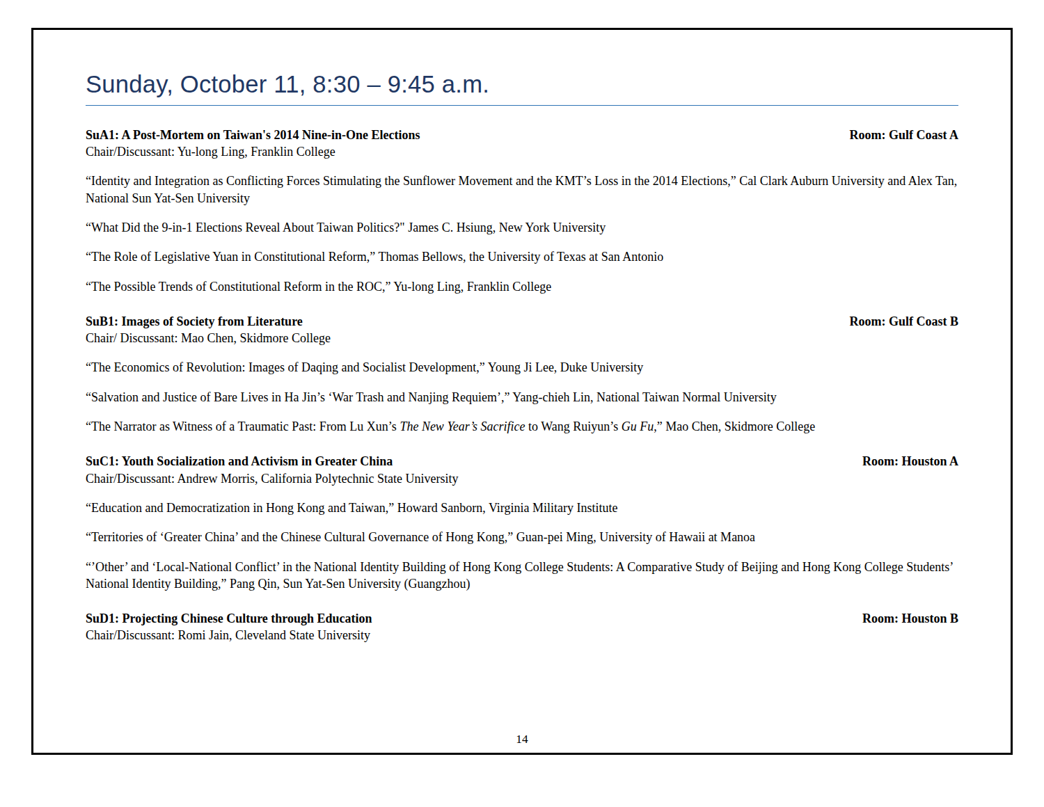Sunday, October 11, 8:30 – 9:45 a.m.
SuA1: A Post-Mortem on Taiwan's 2014 Nine-in-One Elections
Room: Gulf Coast A
Chair/Discussant: Yu-long Ling, Franklin College
“Identity and Integration as Conflicting Forces Stimulating the Sunflower Movement and the KMT’s Loss in the 2014 Elections,” Cal Clark Auburn University and Alex Tan, National Sun Yat-Sen University
“What Did the 9-in-1 Elections Reveal About Taiwan Politics?" James C. Hsiung, New York University
“The Role of Legislative Yuan in Constitutional Reform,” Thomas Bellows, the University of Texas at San Antonio
“The Possible Trends of Constitutional Reform in the ROC,” Yu-long Ling, Franklin College
SuB1: Images of Society from Literature
Room: Gulf Coast B
Chair/ Discussant: Mao Chen, Skidmore College
“The Economics of Revolution: Images of Daqing and Socialist Development,” Young Ji Lee, Duke University
“Salvation and Justice of Bare Lives in Ha Jin’s ‘War Trash and Nanjing Requiem’,” Yang-chieh Lin, National Taiwan Normal University
“The Narrator as Witness of a Traumatic Past: From Lu Xun’s The New Year’s Sacrifice to Wang Ruiyun’s Gu Fu,” Mao Chen, Skidmore College
SuC1: Youth Socialization and Activism in Greater China
Room: Houston A
Chair/Discussant: Andrew Morris, California Polytechnic State University
“Education and Democratization in Hong Kong and Taiwan,” Howard Sanborn, Virginia Military Institute
“Territories of ‘Greater China’ and the Chinese Cultural Governance of Hong Kong,” Guan-pei Ming, University of Hawaii at Manoa
“’Other’ and ‘Local-National Conflict’ in the National Identity Building of Hong Kong College Students: A Comparative Study of Beijing and Hong Kong College Students’ National Identity Building,” Pang Qin, Sun Yat-Sen University (Guangzhou)
SuD1: Projecting Chinese Culture through Education
Room: Houston B
Chair/Discussant: Romi Jain, Cleveland State University
14